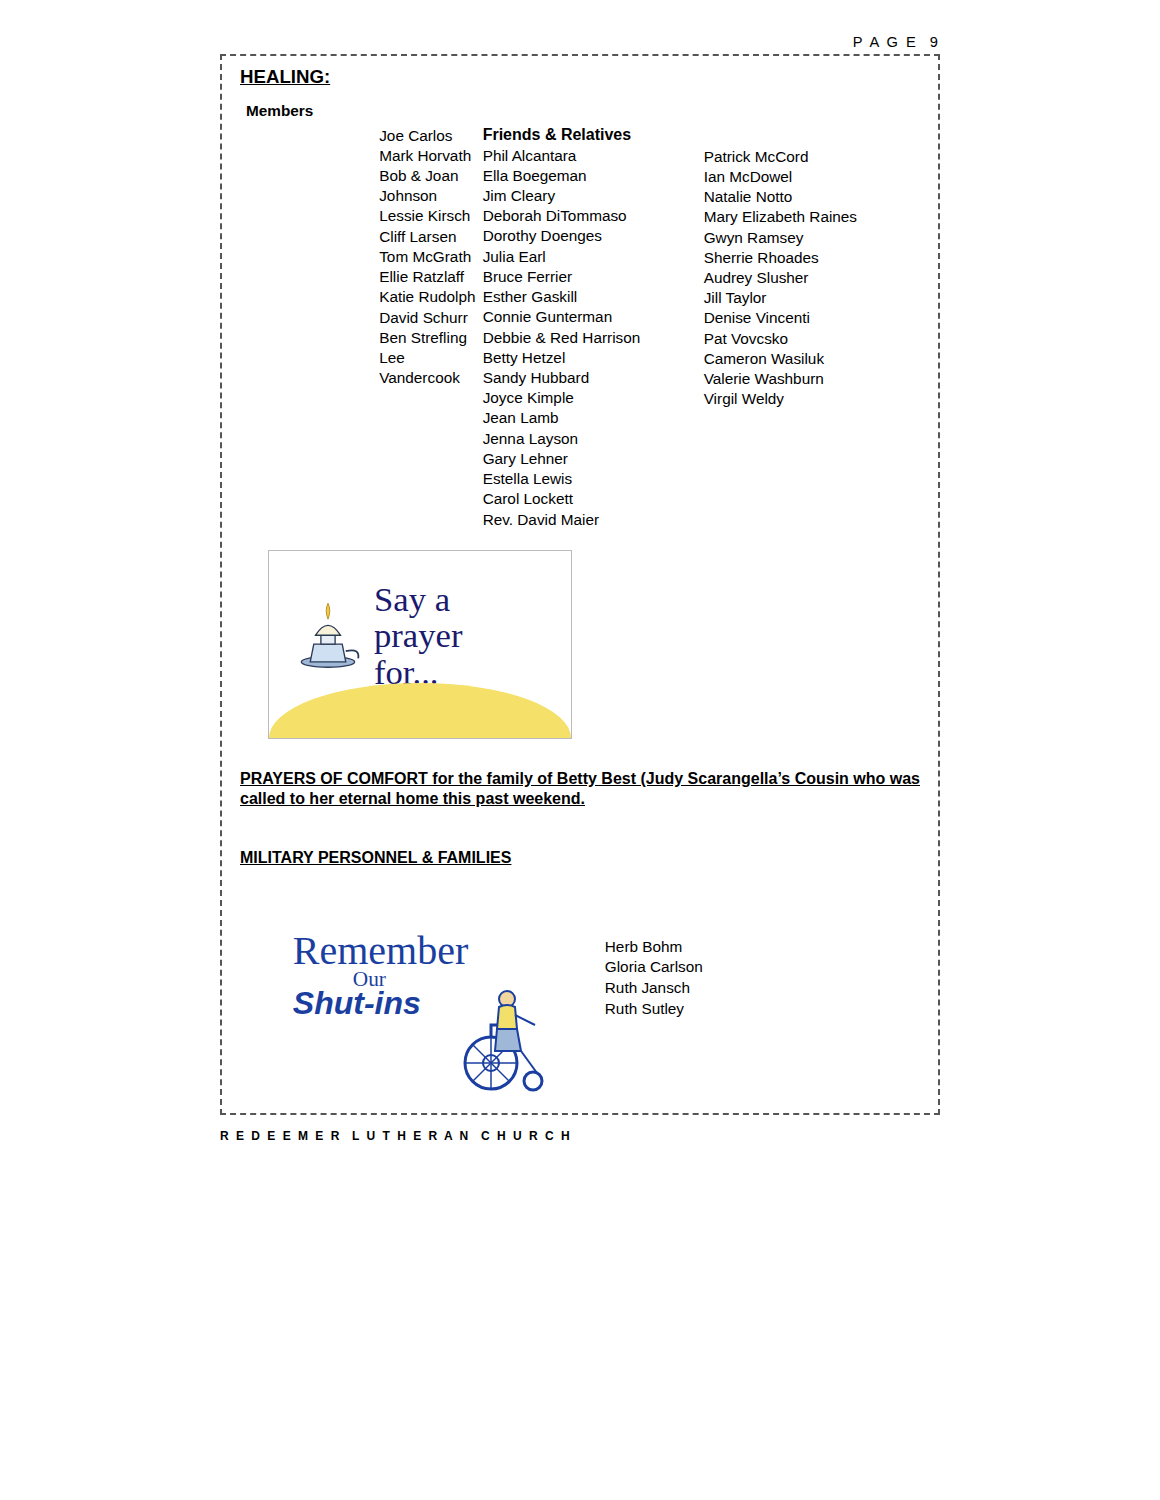P A G E 9
HEALING:
Members
Joe Carlos
Mark Horvath
Bob & Joan Johnson
Lessie Kirsch
Cliff Larsen
Tom McGrath
Ellie Ratzlaff
Katie Rudolph
David Schurr
Ben Strefling
Lee Vandercook
Friends & Relatives
Phil Alcantara
Ella Boegeman
Jim Cleary
Deborah DiTommaso
Dorothy Doenges
Julia Earl
Bruce Ferrier
Esther Gaskill
Connie Gunterman
Debbie & Red Harrison
Betty Hetzel
Sandy Hubbard
Joyce Kimple
Jean Lamb
Jenna Layson
Gary Lehner
Estella Lewis
Carol Lockett
Rev. David Maier
Patrick McCord
Ian McDowel
Natalie Notto
Mary Elizabeth Raines
Gwyn Ramsey
Sherrie Rhoades
Audrey Slusher
Jill Taylor
Denise Vincenti
Pat Vovcsko
Cameron Wasiluk
Valerie Washburn
Virgil Weldy
Say a
prayer
for...
PRAYERS OF COMFORT for the family of Betty Best (Judy Scarangella’s Cousin who was called to her eternal home this past weekend.
MILITARY PERSONNEL & FAMILIES
Remember Our Shut-ins
Herb Bohm
Gloria Carlson
Ruth Jansch
Ruth Sutley
R E D E E M E R L U T H E R A N C H U R C H